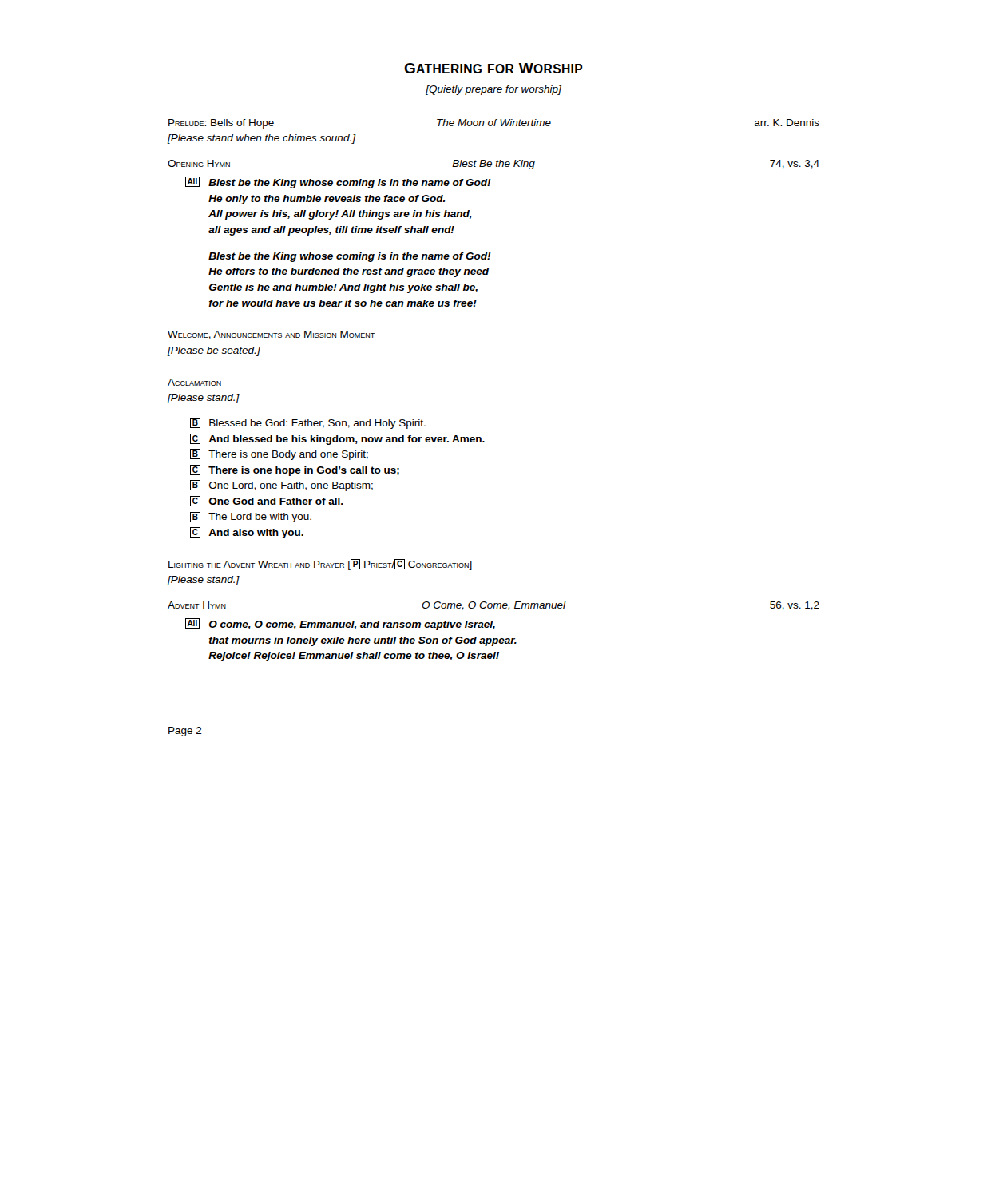GATHERING FOR WORSHIP
[Quietly prepare for worship]
Prelude: Bells of Hope
The Moon of Wintertime
arr. K. Dennis
[Please stand when the chimes sound.]
Opening Hymn
Blest Be the King
74, vs. 3,4
All
Blest be the King whose coming is in the name of God!
He only to the humble reveals the face of God.
All power is his, all glory! All things are in his hand,
all ages and all peoples, till time itself shall end!
Blest be the King whose coming is in the name of God!
He offers to the burdened the rest and grace they need
Gentle is he and humble! And light his yoke shall be,
for he would have us bear it so he can make us free!
Welcome, Announcements and Mission Moment
[Please be seated.]
Acclamation
[Please stand.]
BBlessed be God: Father, Son, and Holy Spirit.
CAnd blessed be his kingdom, now and for ever. Amen.
BThere is one Body and one Spirit;
CThere is one hope in God’s call to us;
BOne Lord, one Faith, one Baptism;
COne God and Father of all.
BThe Lord be with you.
CAnd also with you.
Lighting the Advent Wreath and Prayer [P Priest/C Congregation]
[Please stand.]
Advent Hymn
O Come, O Come, Emmanuel
56, vs. 1,2
All
O come, O come, Emmanuel, and ransom captive Israel,
that mourns in lonely exile here until the Son of God appear.
Rejoice! Rejoice! Emmanuel shall come to thee, O Israel!
Page 2